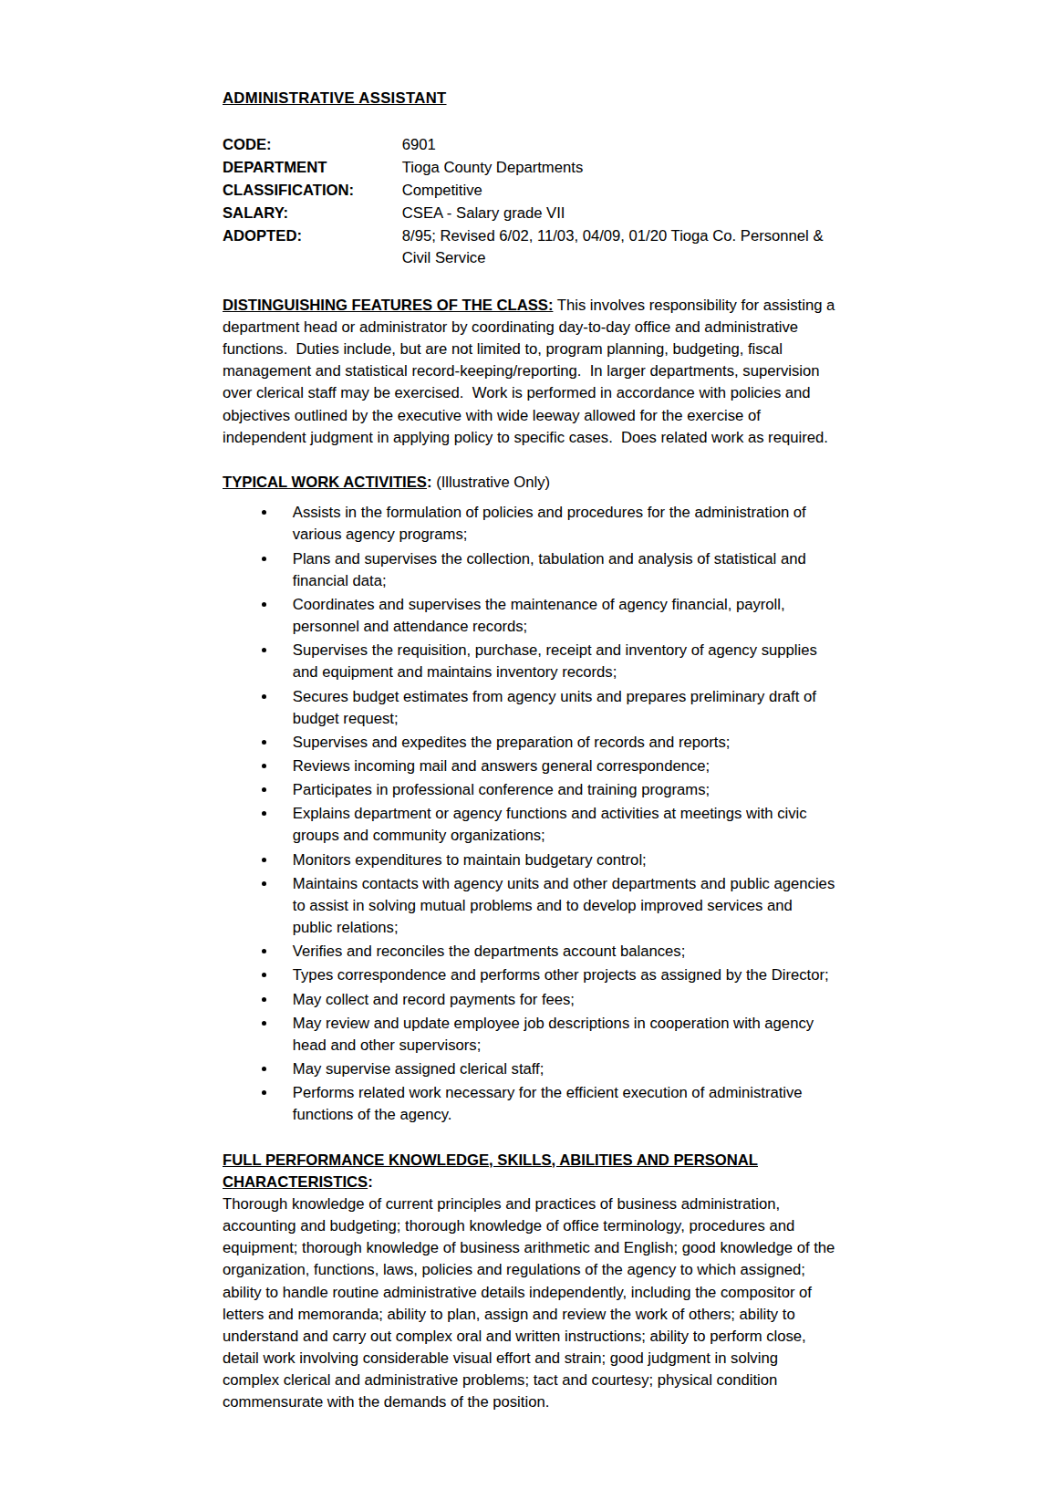ADMINISTRATIVE ASSISTANT
| CODE: | 6901 |
| DEPARTMENT | Tioga County Departments |
| CLASSIFICATION: | Competitive |
| SALARY: | CSEA - Salary grade VII |
| ADOPTED: | 8/95; Revised 6/02, 11/03, 04/09, 01/20 Tioga Co. Personnel & Civil Service |
DISTINGUISHING FEATURES OF THE CLASS: This involves responsibility for assisting a department head or administrator by coordinating day-to-day office and administrative functions. Duties include, but are not limited to, program planning, budgeting, fiscal management and statistical record-keeping/reporting. In larger departments, supervision over clerical staff may be exercised. Work is performed in accordance with policies and objectives outlined by the executive with wide leeway allowed for the exercise of independent judgment in applying policy to specific cases. Does related work as required.
TYPICAL WORK ACTIVITIES: (Illustrative Only)
Assists in the formulation of policies and procedures for the administration of various agency programs;
Plans and supervises the collection, tabulation and analysis of statistical and financial data;
Coordinates and supervises the maintenance of agency financial, payroll, personnel and attendance records;
Supervises the requisition, purchase, receipt and inventory of agency supplies and equipment and maintains inventory records;
Secures budget estimates from agency units and prepares preliminary draft of budget request;
Supervises and expedites the preparation of records and reports;
Reviews incoming mail and answers general correspondence;
Participates in professional conference and training programs;
Explains department or agency functions and activities at meetings with civic groups and community organizations;
Monitors expenditures to maintain budgetary control;
Maintains contacts with agency units and other departments and public agencies to assist in solving mutual problems and to develop improved services and public relations;
Verifies and reconciles the departments account balances;
Types correspondence and performs other projects as assigned by the Director;
May collect and record payments for fees;
May review and update employee job descriptions in cooperation with agency head and other supervisors;
May supervise assigned clerical staff;
Performs related work necessary for the efficient execution of administrative functions of the agency.
FULL PERFORMANCE KNOWLEDGE, SKILLS, ABILITIES AND PERSONAL CHARACTERISTICS:
Thorough knowledge of current principles and practices of business administration, accounting and budgeting; thorough knowledge of office terminology, procedures and equipment; thorough knowledge of business arithmetic and English; good knowledge of the organization, functions, laws, policies and regulations of the agency to which assigned; ability to handle routine administrative details independently, including the compositor of letters and memoranda; ability to plan, assign and review the work of others; ability to understand and carry out complex oral and written instructions; ability to perform close, detail work involving considerable visual effort and strain; good judgment in solving complex clerical and administrative problems; tact and courtesy; physical condition commensurate with the demands of the position.